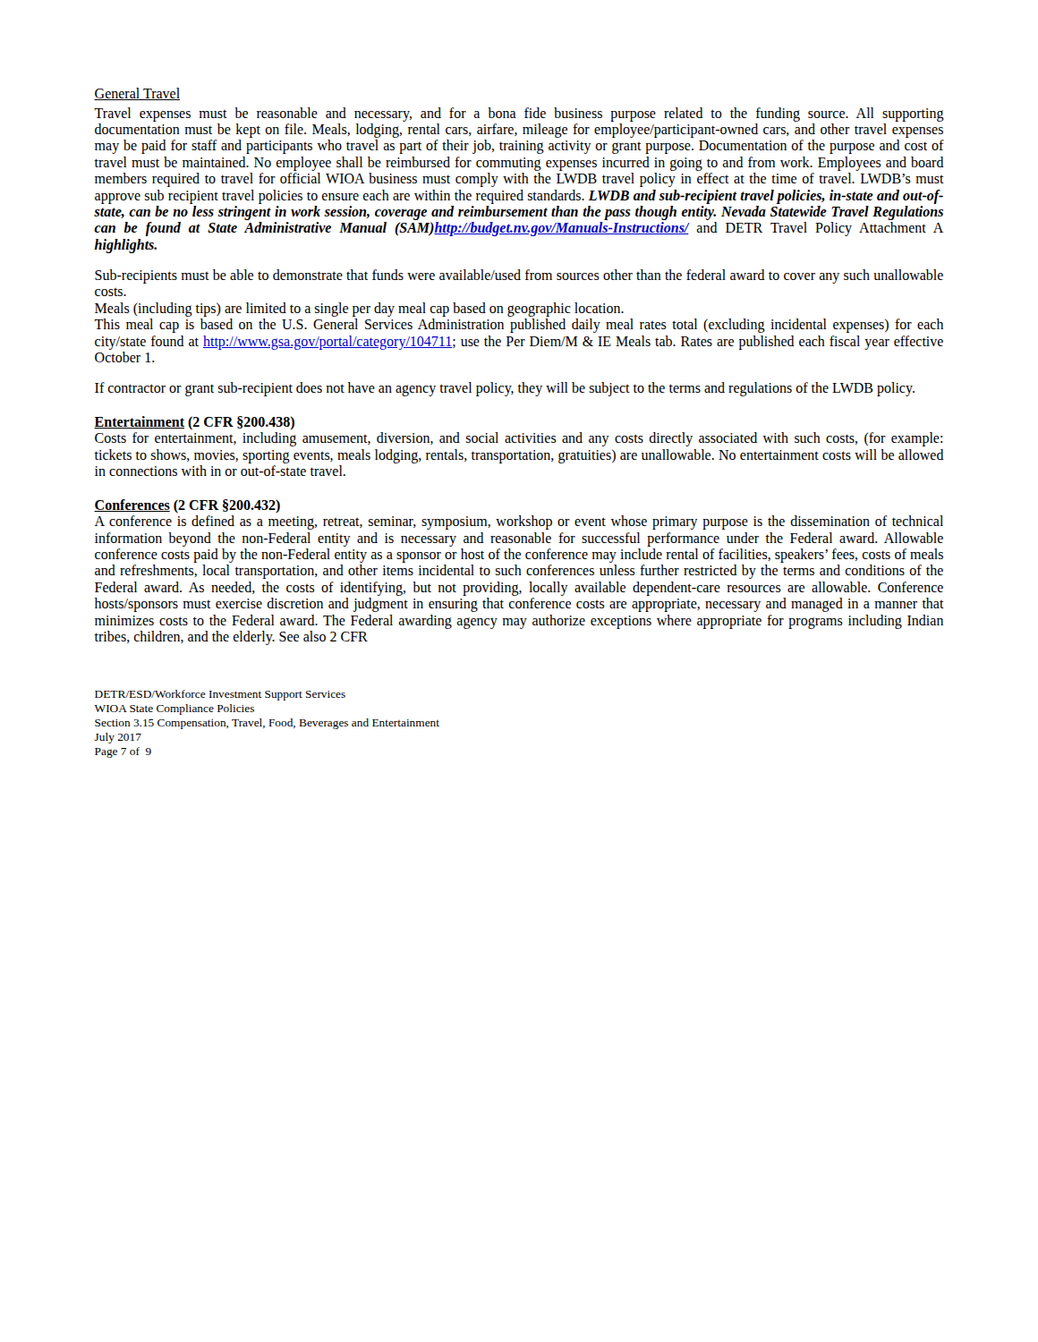General Travel
Travel expenses must be reasonable and necessary, and for a bona fide business purpose related to the funding source. All supporting documentation must be kept on file. Meals, lodging, rental cars, airfare, mileage for employee/participant-owned cars, and other travel expenses may be paid for staff and participants who travel as part of their job, training activity or grant purpose. Documentation of the purpose and cost of travel must be maintained. No employee shall be reimbursed for commuting expenses incurred in going to and from work. Employees and board members required to travel for official WIOA business must comply with the LWDB travel policy in effect at the time of travel. LWDB’s must approve sub recipient travel policies to ensure each are within the required standards. LWDB and sub-recipient travel policies, in-state and out-of-state, can be no less stringent in work session, coverage and reimbursement than the pass though entity. Nevada Statewide Travel Regulations can be found at State Administrative Manual (SAM)http://budget.nv.gov/Manuals-Instructions/ and DETR Travel Policy Attachment A highlights.
Sub-recipients must be able to demonstrate that funds were available/used from sources other than the federal award to cover any such unallowable costs.
Meals (including tips) are limited to a single per day meal cap based on geographic location.
This meal cap is based on the U.S. General Services Administration published daily meal rates total (excluding incidental expenses) for each city/state found at http://www.gsa.gov/portal/category/104711; use the Per Diem/M & IE Meals tab. Rates are published each fiscal year effective October 1.
If contractor or grant sub-recipient does not have an agency travel policy, they will be subject to the terms and regulations of the LWDB policy.
Entertainment (2 CFR §200.438)
Costs for entertainment, including amusement, diversion, and social activities and any costs directly associated with such costs, (for example: tickets to shows, movies, sporting events, meals lodging, rentals, transportation, gratuities) are unallowable. No entertainment costs will be allowed in connections with in or out-of-state travel.
Conferences (2 CFR §200.432)
A conference is defined as a meeting, retreat, seminar, symposium, workshop or event whose primary purpose is the dissemination of technical information beyond the non-Federal entity and is necessary and reasonable for successful performance under the Federal award. Allowable conference costs paid by the non-Federal entity as a sponsor or host of the conference may include rental of facilities, speakers’ fees, costs of meals and refreshments, local transportation, and other items incidental to such conferences unless further restricted by the terms and conditions of the Federal award. As needed, the costs of identifying, but not providing, locally available dependent-care resources are allowable. Conference hosts/sponsors must exercise discretion and judgment in ensuring that conference costs are appropriate, necessary and managed in a manner that minimizes costs to the Federal award. The Federal awarding agency may authorize exceptions where appropriate for programs including Indian tribes, children, and the elderly. See also 2 CFR
DETR/ESD/Workforce Investment Support Services
WIOA State Compliance Policies
Section 3.15 Compensation, Travel, Food, Beverages and Entertainment
July 2017
Page 7 of 9